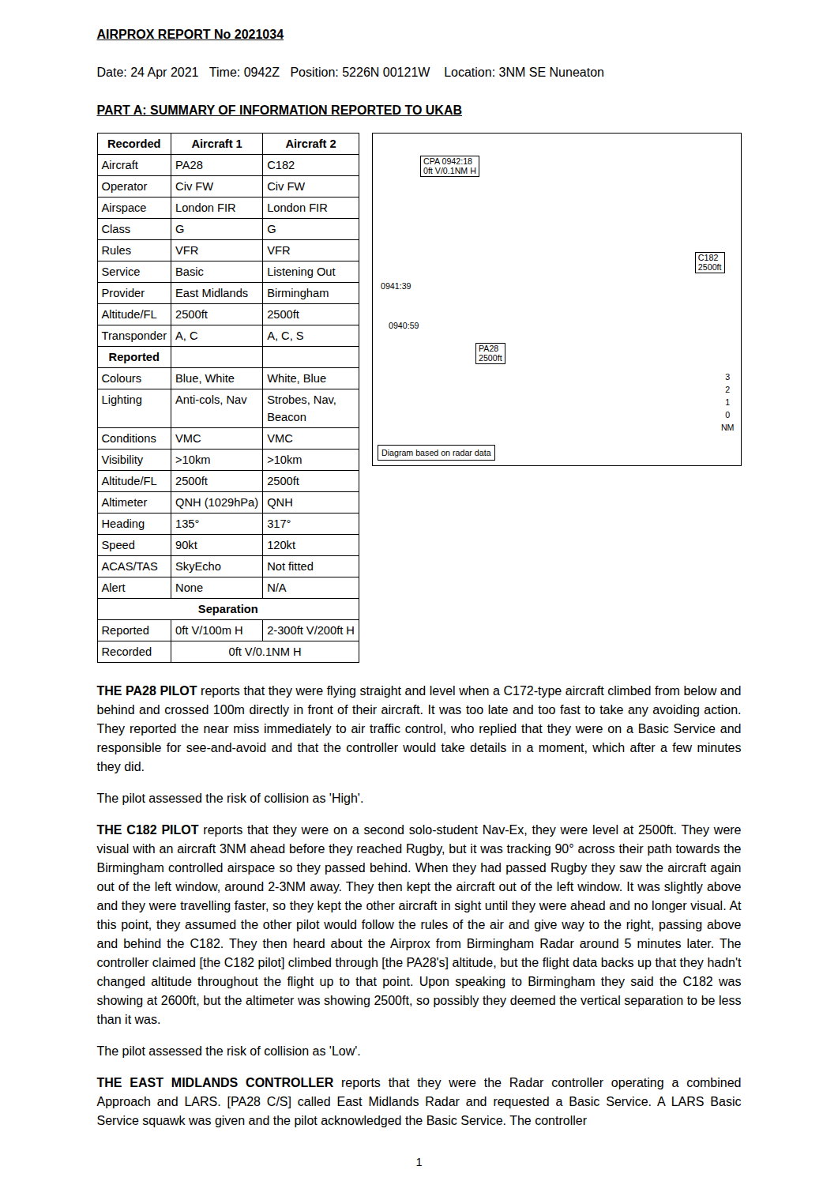AIRPROX REPORT No 2021034
Date: 24 Apr 2021 Time: 0942Z Position: 5226N 00121W Location: 3NM SE Nuneaton
PART A: SUMMARY OF INFORMATION REPORTED TO UKAB
| Recorded | Aircraft 1 | Aircraft 2 |
| --- | --- | --- |
| Aircraft | PA28 | C182 |
| Operator | Civ FW | Civ FW |
| Airspace | London FIR | London FIR |
| Class | G | G |
| Rules | VFR | VFR |
| Service | Basic | Listening Out |
| Provider | East Midlands | Birmingham |
| Altitude/FL | 2500ft | 2500ft |
| Transponder | A, C | A, C, S |
| Reported | | |
| Colours | Blue, White | White, Blue |
| Lighting | Anti-cols, Nav | Strobes, Nav, Beacon |
| Conditions | VMC | VMC |
| Visibility | >10km | >10km |
| Altitude/FL | 2500ft | 2500ft |
| Altimeter | QNH (1029hPa) | QNH |
| Heading | 135° | 317° |
| Speed | 90kt | 120kt |
| ACAS/TAS | SkyEcho | Not fitted |
| Alert | None | N/A |
| Separation |
| Reported | 0ft V/100m H | 2-300ft V/200ft H |
| Recorded | 0ft V/0.1NM H |
CPA 0942:18
0ft V/0.1NM H C182
2500ft 0941:39 0940:59 PA28
2500ft
3
2
1
0
NM
Diagram based on radar data
THE PA28 PILOT reports that they were flying straight and level when a C172-type aircraft climbed from below and behind and crossed 100m directly in front of their aircraft. It was too late and too fast to take any avoiding action. They reported the near miss immediately to air traffic control, who replied that they were on a Basic Service and responsible for see-and-avoid and that the controller would take details in a moment, which after a few minutes they did.
The pilot assessed the risk of collision as 'High'.
THE C182 PILOT reports that they were on a second solo-student Nav-Ex, they were level at 2500ft. They were visual with an aircraft 3NM ahead before they reached Rugby, but it was tracking 90° across their path towards the Birmingham controlled airspace so they passed behind. When they had passed Rugby they saw the aircraft again out of the left window, around 2-3NM away. They then kept the aircraft out of the left window. It was slightly above and they were travelling faster, so they kept the other aircraft in sight until they were ahead and no longer visual. At this point, they assumed the other pilot would follow the rules of the air and give way to the right, passing above and behind the C182. They then heard about the Airprox from Birmingham Radar around 5 minutes later. The controller claimed [the C182 pilot] climbed through [the PA28's] altitude, but the flight data backs up that they hadn't changed altitude throughout the flight up to that point. Upon speaking to Birmingham they said the C182 was showing at 2600ft, but the altimeter was showing 2500ft, so possibly they deemed the vertical separation to be less than it was.
The pilot assessed the risk of collision as 'Low'.
THE EAST MIDLANDS CONTROLLER reports that they were the Radar controller operating a combined Approach and LARS. [PA28 C/S] called East Midlands Radar and requested a Basic Service. A LARS Basic Service squawk was given and the pilot acknowledged the Basic Service. The controller
1